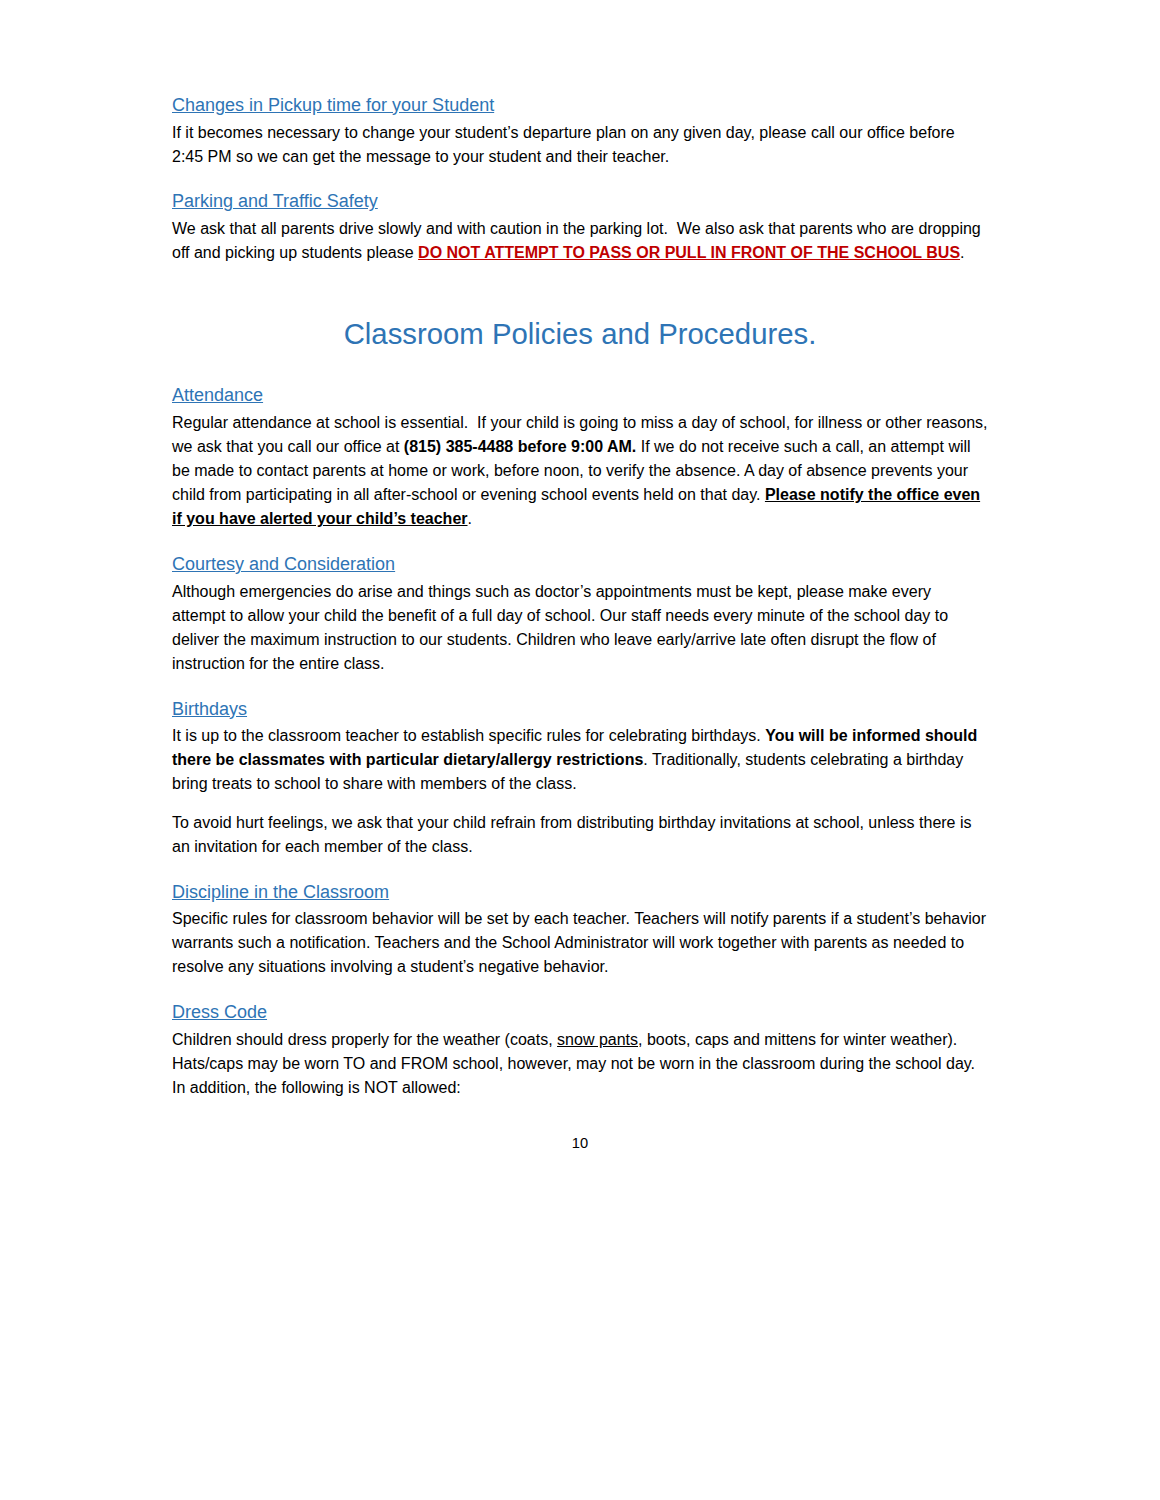Changes in Pickup time for your Student
If it becomes necessary to change your student’s departure plan on any given day, please call our office before 2:45 PM so we can get the message to your student and their teacher.
Parking and Traffic Safety
We ask that all parents drive slowly and with caution in the parking lot. We also ask that parents who are dropping off and picking up students please DO NOT ATTEMPT TO PASS OR PULL IN FRONT OF THE SCHOOL BUS.
Classroom Policies and Procedures.
Attendance
Regular attendance at school is essential. If your child is going to miss a day of school, for illness or other reasons, we ask that you call our office at (815) 385-4488 before 9:00 AM. If we do not receive such a call, an attempt will be made to contact parents at home or work, before noon, to verify the absence. A day of absence prevents your child from participating in all after-school or evening school events held on that day. Please notify the office even if you have alerted your child’s teacher.
Courtesy and Consideration
Although emergencies do arise and things such as doctor’s appointments must be kept, please make every attempt to allow your child the benefit of a full day of school. Our staff needs every minute of the school day to deliver the maximum instruction to our students. Children who leave early/arrive late often disrupt the flow of instruction for the entire class.
Birthdays
It is up to the classroom teacher to establish specific rules for celebrating birthdays. You will be informed should there be classmates with particular dietary/allergy restrictions. Traditionally, students celebrating a birthday bring treats to school to share with members of the class.
To avoid hurt feelings, we ask that your child refrain from distributing birthday invitations at school, unless there is an invitation for each member of the class.
Discipline in the Classroom
Specific rules for classroom behavior will be set by each teacher. Teachers will notify parents if a student’s behavior warrants such a notification. Teachers and the School Administrator will work together with parents as needed to resolve any situations involving a student’s negative behavior.
Dress Code
Children should dress properly for the weather (coats, snow pants, boots, caps and mittens for winter weather). Hats/caps may be worn TO and FROM school, however, may not be worn in the classroom during the school day. In addition, the following is NOT allowed:
10